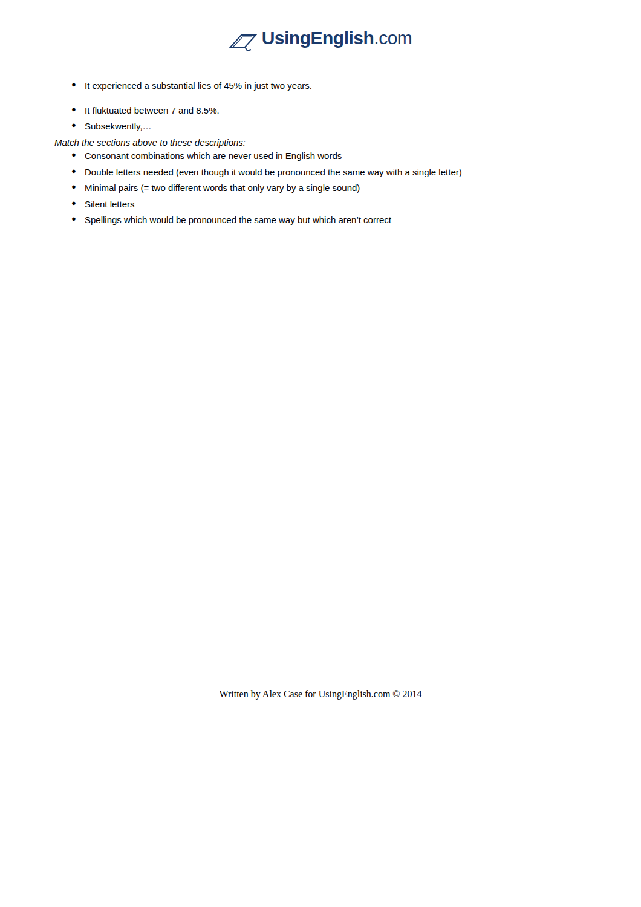Using English.com
It experienced a substantial lies of 45% in just two years.
It fluktuated between 7 and 8.5%.
Subsekwently,…
Match the sections above to these descriptions:
Consonant combinations which are never used in English words
Double letters needed (even though it would be pronounced the same way with a single letter)
Minimal pairs (= two different words that only vary by a single sound)
Silent letters
Spellings which would be pronounced the same way but which aren’t correct
Written by Alex Case for UsingEnglish.com © 2014